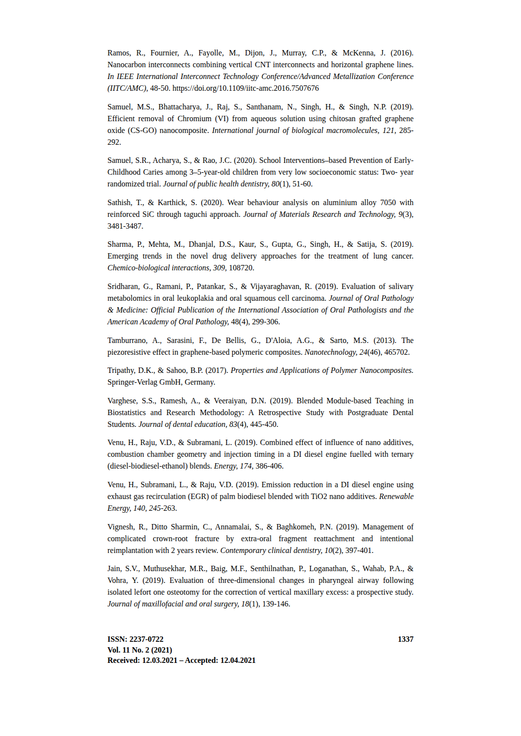Ramos, R., Fournier, A., Fayolle, M., Dijon, J., Murray, C.P., & McKenna, J. (2016). Nanocarbon interconnects combining vertical CNT interconnects and horizontal graphene lines. In IEEE International Interconnect Technology Conference/Advanced Metallization Conference (IITC/AMC), 48-50. https://doi.org/10.1109/iitc-amc.2016.7507676
Samuel, M.S., Bhattacharya, J., Raj, S., Santhanam, N., Singh, H., & Singh, N.P. (2019). Efficient removal of Chromium (VI) from aqueous solution using chitosan grafted graphene oxide (CS-GO) nanocomposite. International journal of biological macromolecules, 121, 285-292.
Samuel, S.R., Acharya, S., & Rao, J.C. (2020). School Interventions–based Prevention of Early- Childhood Caries among 3–5‐year‐old children from very low socioeconomic status: Two‐ year randomized trial. Journal of public health dentistry, 80(1), 51-60.
Sathish, T., & Karthick, S. (2020). Wear behaviour analysis on aluminium alloy 7050 with reinforced SiC through taguchi approach. Journal of Materials Research and Technology, 9(3), 3481-3487.
Sharma, P., Mehta, M., Dhanjal, D.S., Kaur, S., Gupta, G., Singh, H., & Satija, S. (2019). Emerging trends in the novel drug delivery approaches for the treatment of lung cancer. Chemico-biological interactions, 309, 108720.
Sridharan, G., Ramani, P., Patankar, S., & Vijayaraghavan, R. (2019). Evaluation of salivary metabolomics in oral leukoplakia and oral squamous cell carcinoma. Journal of Oral Pathology & Medicine: Official Publication of the International Association of Oral Pathologists and the American Academy of Oral Pathology, 48(4), 299-306.
Tamburrano, A., Sarasini, F., De Bellis, G., D'Aloia, A.G., & Sarto, M.S. (2013). The piezoresistive effect in graphene-based polymeric composites. Nanotechnology, 24(46), 465702.
Tripathy, D.K., & Sahoo, B.P. (2017). Properties and Applications of Polymer Nanocomposites. Springer-Verlag GmbH, Germany.
Varghese, S.S., Ramesh, A., & Veeraiyan, D.N. (2019). Blended Module-based Teaching in Biostatistics and Research Methodology: A Retrospective Study with Postgraduate Dental Students. Journal of dental education, 83(4), 445-450.
Venu, H., Raju, V.D., & Subramani, L. (2019). Combined effect of influence of nano additives, combustion chamber geometry and injection timing in a DI diesel engine fuelled with ternary (diesel-biodiesel-ethanol) blends. Energy, 174, 386-406.
Venu, H., Subramani, L., & Raju, V.D. (2019). Emission reduction in a DI diesel engine using exhaust gas recirculation (EGR) of palm biodiesel blended with TiO2 nano additives. Renewable Energy, 140, 245-263.
Vignesh, R., Ditto Sharmin, C., Annamalai, S., & Baghkomeh, P.N. (2019). Management of complicated crown-root fracture by extra-oral fragment reattachment and intentional reimplantation with 2 years review. Contemporary clinical dentistry, 10(2), 397-401.
Jain, S.V., Muthusekhar, M.R., Baig, M.F., Senthilnathan, P., Loganathan, S., Wahab, P.A., & Vohra, Y. (2019). Evaluation of three-dimensional changes in pharyngeal airway following isolated lefort one osteotomy for the correction of vertical maxillary excess: a prospective study. Journal of maxillofacial and oral surgery, 18(1), 139-146.
ISSN: 2237-0722
1337
Vol. 11 No. 2 (2021)
Received: 12.03.2021 – Accepted: 12.04.2021